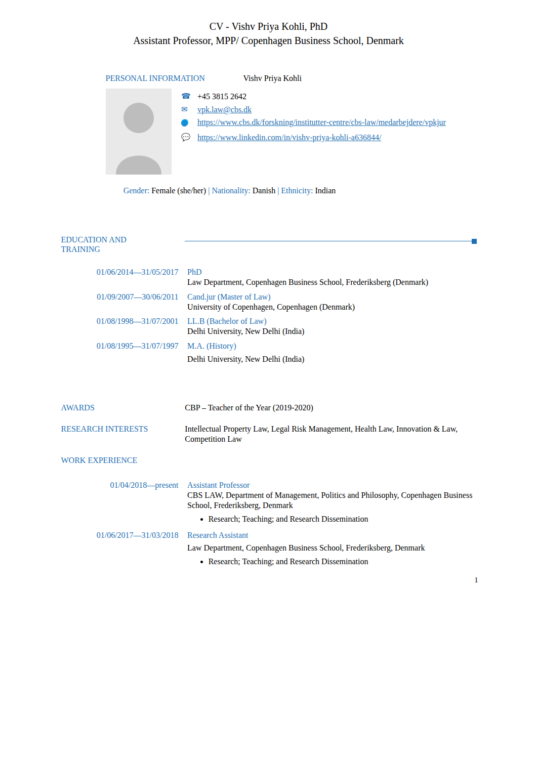CV - Vishv Priya Kohli, PhD
Assistant Professor, MPP/ Copenhagen Business School, Denmark
PERSONAL INFORMATION Vishv Priya Kohli
☎
+45 3815 2642
✉
vpk.law@cbs.dk
🌐
https://www.cbs.dk/forskning/institutter-centre/cbs-law/medarbejdere/vpkjur
💬
https://www.linkedin.com/in/vishv-priya-kohli-a636844/
Gender: Female (she/her) | Nationality: Danish | Ethnicity: Indian
EDUCATION AND
TRAINING
01/06/2014—31/05/2017
PhD Law Department, Copenhagen Business School, Frederiksberg (Denmark)
01/09/2007—30/06/2011
Cand.jur (Master of Law) University of Copenhagen, Copenhagen (Denmark)
01/08/1998—31/07/2001
LL.B (Bachelor of Law) Delhi University, New Delhi (India)
01/08/1995—31/07/1997
M.A. (History) Delhi University, New Delhi (India)
AWARDS
CBP – Teacher of the Year (2019-2020)
RESEARCH INTERESTS
Intellectual Property Law, Legal Risk Management, Health Law, Innovation & Law, Competition Law
WORK EXPERIENCE
01/04/2018—present
Assistant Professor
CBS LAW, Department of Management, Politics and Philosophy, Copenhagen Business School, Frederiksberg, Denmark
Research; Teaching; and Research Dissemination
01/06/2017—31/03/2018
Research Assistant
Law Department, Copenhagen Business School, Frederiksberg, Denmark
Research; Teaching; and Research Dissemination
1